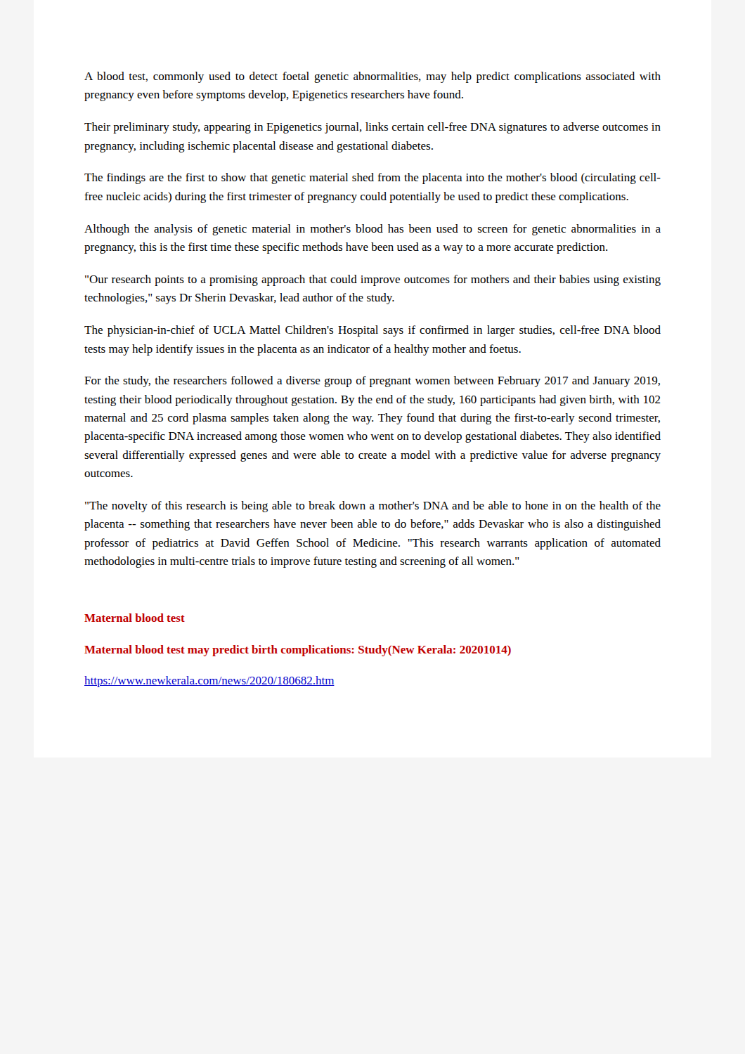A blood test, commonly used to detect foetal genetic abnormalities, may help predict complications associated with pregnancy even before symptoms develop, Epigenetics researchers have found.
Their preliminary study, appearing in Epigenetics journal, links certain cell-free DNA signatures to adverse outcomes in pregnancy, including ischemic placental disease and gestational diabetes.
The findings are the first to show that genetic material shed from the placenta into the mother's blood (circulating cell-free nucleic acids) during the first trimester of pregnancy could potentially be used to predict these complications.
Although the analysis of genetic material in mother's blood has been used to screen for genetic abnormalities in a pregnancy, this is the first time these specific methods have been used as a way to a more accurate prediction.
"Our research points to a promising approach that could improve outcomes for mothers and their babies using existing technologies," says Dr Sherin Devaskar, lead author of the study.
The physician-in-chief of UCLA Mattel Children's Hospital says if confirmed in larger studies, cell-free DNA blood tests may help identify issues in the placenta as an indicator of a healthy mother and foetus.
For the study, the researchers followed a diverse group of pregnant women between February 2017 and January 2019, testing their blood periodically throughout gestation. By the end of the study, 160 participants had given birth, with 102 maternal and 25 cord plasma samples taken along the way. They found that during the first-to-early second trimester, placenta-specific DNA increased among those women who went on to develop gestational diabetes. They also identified several differentially expressed genes and were able to create a model with a predictive value for adverse pregnancy outcomes.
"The novelty of this research is being able to break down a mother's DNA and be able to hone in on the health of the placenta -- something that researchers have never been able to do before," adds Devaskar who is also a distinguished professor of pediatrics at David Geffen School of Medicine. "This research warrants application of automated methodologies in multi-centre trials to improve future testing and screening of all women."
Maternal blood test
Maternal blood test may predict birth complications: Study(New Kerala: 20201014)
https://www.newkerala.com/news/2020/180682.htm